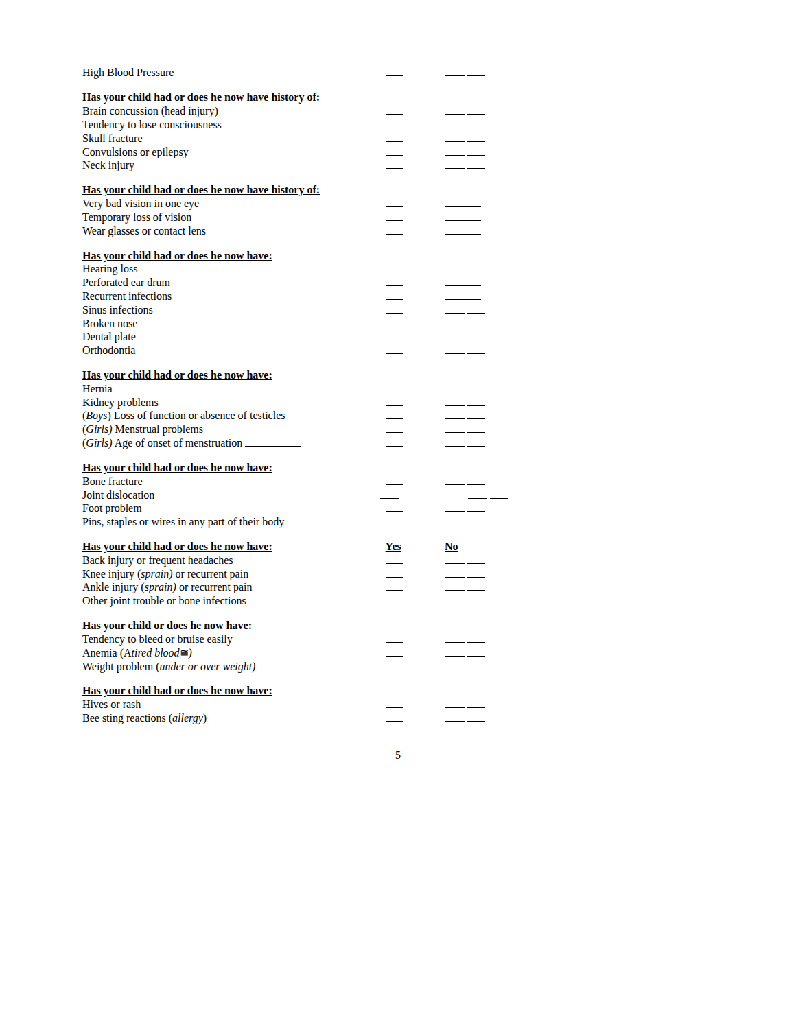High Blood Pressure
Has your child had or does he now have history of:
Brain concussion (head injury)
Tendency to lose consciousness
Skull fracture
Convulsions or epilepsy
Neck injury
Has your child had or does he now have history of:
Very bad vision in one eye
Temporary loss of vision
Wear glasses or contact lens
Has your child had or does he now have:
Hearing loss
Perforated ear drum
Recurrent infections
Sinus infections
Broken nose
Dental plate
Orthodontia
Has your child had or does he now have:
Hernia
Kidney problems
(Boys) Loss of function or absence of testicles
(Girls) Menstrual problems
(Girls) Age of onset of menstruation
Has your child had or does he now have:
Bone fracture
Joint dislocation
Foot problem
Pins, staples or wires in any part of their body
Has your child had or does he now have:
Yes
No
Back injury or frequent headaches
Knee injury (sprain) or recurrent pain
Ankle injury (sprain) or recurrent pain
Other joint trouble or bone infections
Has your child or does he now have:
Tendency to bleed or bruise easily
Anemia (Atired blood≅)
Weight problem (under or over weight)
Has your child had or does he now have:
Hives or rash
Bee sting reactions (allergy)
5